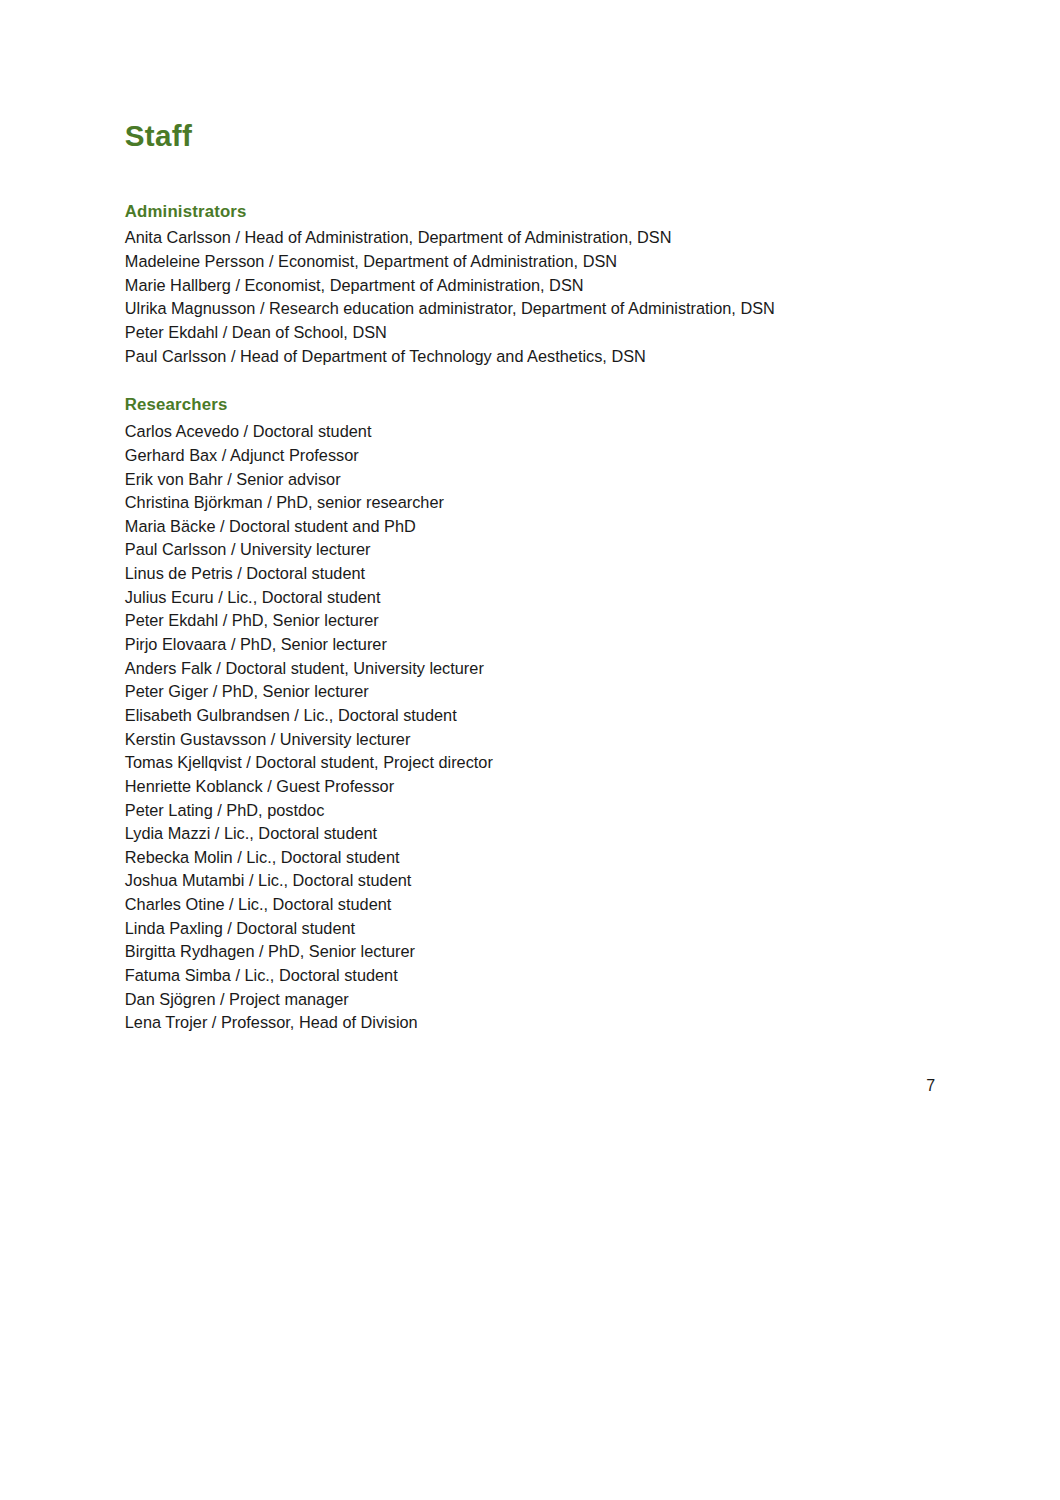Staff
Administrators
Anita Carlsson / Head of Administration, Department of Administration, DSN
Madeleine Persson / Economist, Department of Administration, DSN
Marie Hallberg / Economist, Department of Administration, DSN
Ulrika Magnusson / Research education administrator, Department of Administration, DSN
Peter Ekdahl / Dean of School, DSN
Paul Carlsson / Head of Department of Technology and Aesthetics, DSN
Researchers
Carlos Acevedo / Doctoral student
Gerhard Bax / Adjunct Professor
Erik von Bahr / Senior advisor
Christina Björkman / PhD, senior researcher
Maria Bäcke / Doctoral student and PhD
Paul Carlsson / University lecturer
Linus de Petris / Doctoral student
Julius Ecuru / Lic., Doctoral student
Peter Ekdahl / PhD, Senior lecturer
Pirjo Elovaara / PhD, Senior lecturer
Anders Falk / Doctoral student, University lecturer
Peter Giger / PhD, Senior lecturer
Elisabeth Gulbrandsen / Lic., Doctoral student
Kerstin Gustavsson / University lecturer
Tomas Kjellqvist / Doctoral student, Project director
Henriette Koblanck / Guest Professor
Peter Lating / PhD, postdoc
Lydia Mazzi / Lic., Doctoral student
Rebecka Molin / Lic., Doctoral student
Joshua Mutambi / Lic., Doctoral student
Charles Otine / Lic., Doctoral student
Linda Paxling / Doctoral student
Birgitta Rydhagen / PhD, Senior lecturer
Fatuma Simba / Lic., Doctoral student
Dan Sjögren / Project manager
Lena Trojer / Professor, Head of Division
7